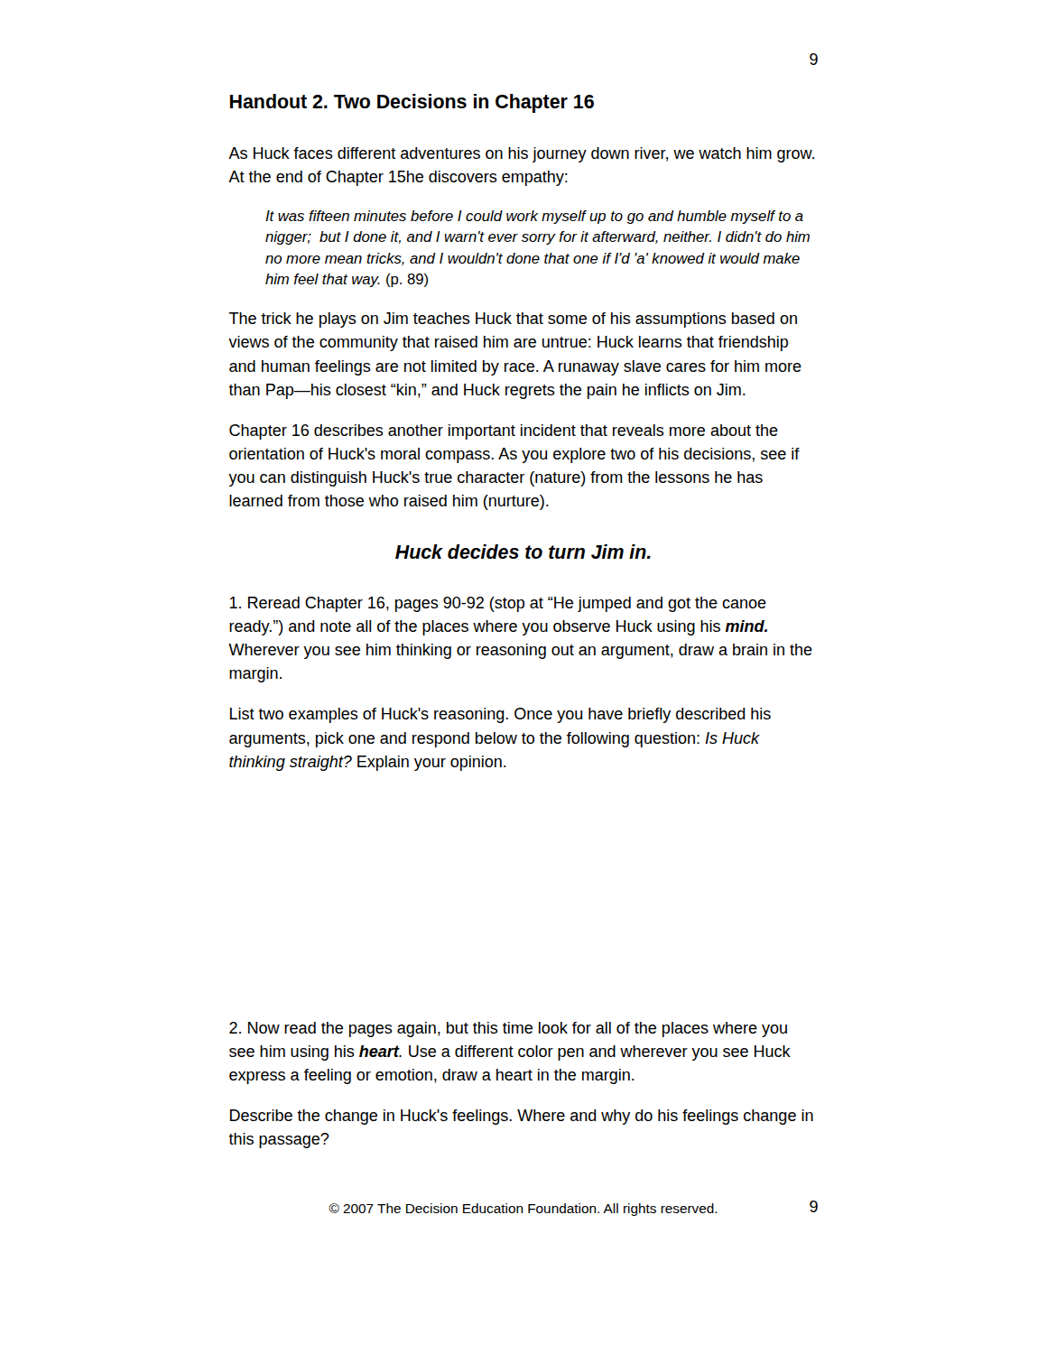9
Handout 2. Two Decisions in Chapter 16
As Huck faces different adventures on his journey down river, we watch him grow. At the end of Chapter 15he discovers empathy:
It was fifteen minutes before I could work myself up to go and humble myself to a nigger; but I done it, and I warn't ever sorry for it afterward, neither. I didn't do him no more mean tricks, and I wouldn't done that one if I'd 'a' knowed it would make him feel that way. (p. 89)
The trick he plays on Jim teaches Huck that some of his assumptions based on views of the community that raised him are untrue: Huck learns that friendship and human feelings are not limited by race. A runaway slave cares for him more than Pap—his closest “kin,” and Huck regrets the pain he inflicts on Jim.
Chapter 16 describes another important incident that reveals more about the orientation of Huck's moral compass. As you explore two of his decisions, see if you can distinguish Huck's true character (nature) from the lessons he has learned from those who raised him (nurture).
Huck decides to turn Jim in.
1. Reread Chapter 16, pages 90-92 (stop at “He jumped and got the canoe ready.”) and note all of the places where you observe Huck using his mind. Wherever you see him thinking or reasoning out an argument, draw a brain in the margin.
List two examples of Huck's reasoning. Once you have briefly described his arguments, pick one and respond below to the following question: Is Huck thinking straight? Explain your opinion.
2. Now read the pages again, but this time look for all of the places where you see him using his heart. Use a different color pen and wherever you see Huck express a feeling or emotion, draw a heart in the margin.
Describe the change in Huck's feelings. Where and why do his feelings change in this passage?
© 2007 The Decision Education Foundation. All rights reserved. 9